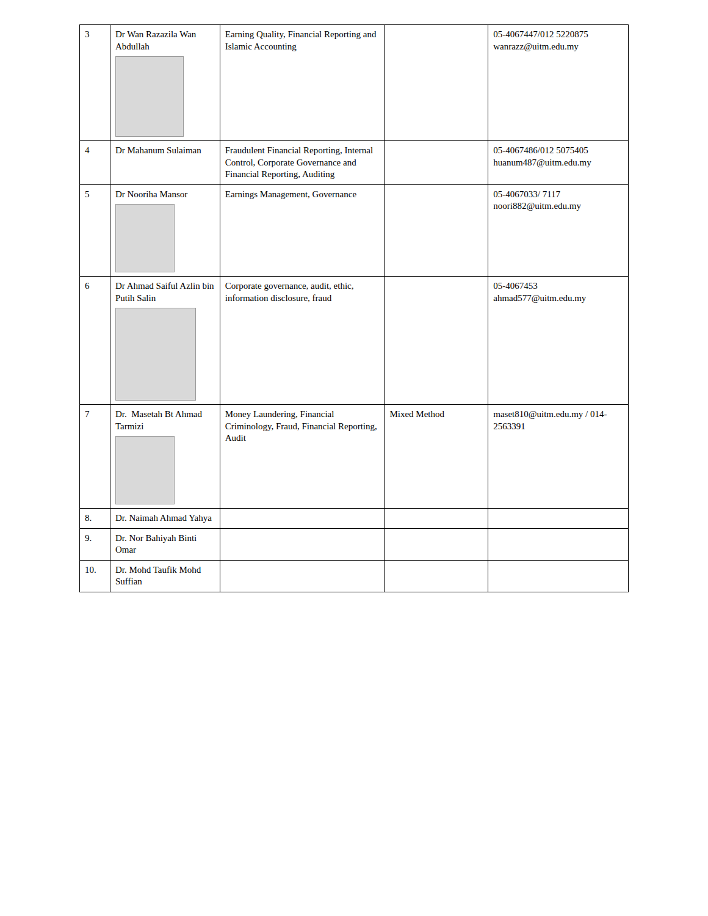| 3 | Dr Wan Razazila Wan Abdullah | Earning Quality, Financial Reporting and Islamic Accounting | | 05-4067447/012 5220875 wanrazz@uitm.edu.my |
| 4 | Dr Mahanum Sulaiman | Fraudulent Financial Reporting, Internal Control, Corporate Governance and Financial Reporting, Auditing | | 05-4067486/012 5075405 huanum487@uitm.edu.my |
| 5 | Dr Nooriha Mansor | Earnings Management, Governance | | 05-4067033/ 7117 noori882@uitm.edu.my |
| 6 | Dr Ahmad Saiful Azlin bin Putih Salin | Corporate governance, audit, ethic, information disclosure, fraud | | 05-4067453 ahmad577@uitm.edu.my |
| 7 | Dr. Masetah Bt Ahmad Tarmizi | Money Laundering, Financial Criminology, Fraud, Financial Reporting, Audit | Mixed Method | maset810@uitm.edu.my / 014-2563391 |
| 8. | Dr. Naimah Ahmad Yahya | | | |
| 9. | Dr. Nor Bahiyah Binti Omar | | | |
| 10. | Dr. Mohd Taufik Mohd Suffian | | | |